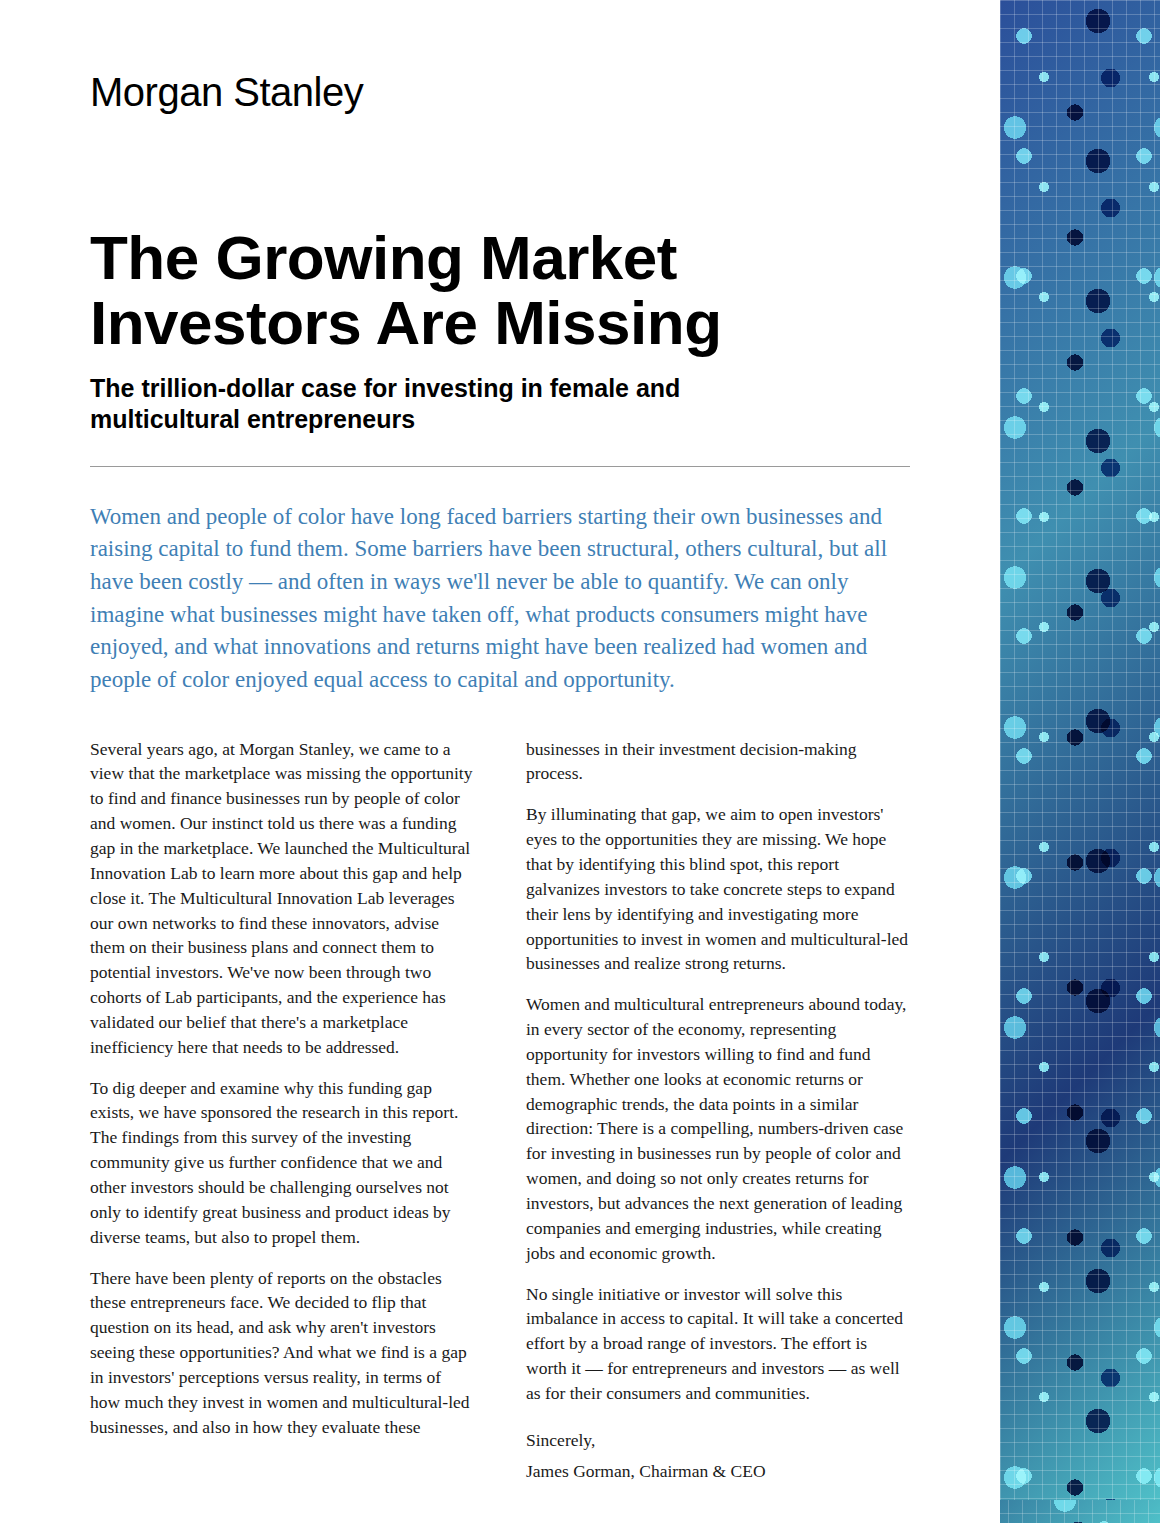Morgan Stanley
The Growing Market Investors Are Missing
The trillion-dollar case for investing in female and multicultural entrepreneurs
Women and people of color have long faced barriers starting their own businesses and raising capital to fund them. Some barriers have been structural, others cultural, but all have been costly — and often in ways we'll never be able to quantify. We can only imagine what businesses might have taken off, what products consumers might have enjoyed, and what innovations and returns might have been realized had women and people of color enjoyed equal access to capital and opportunity.
Several years ago, at Morgan Stanley, we came to a view that the marketplace was missing the opportunity to find and finance businesses run by people of color and women. Our instinct told us there was a funding gap in the marketplace. We launched the Multicultural Innovation Lab to learn more about this gap and help close it. The Multicultural Innovation Lab leverages our own networks to find these innovators, advise them on their business plans and connect them to potential investors. We've now been through two cohorts of Lab participants, and the experience has validated our belief that there's a marketplace inefficiency here that needs to be addressed.
To dig deeper and examine why this funding gap exists, we have sponsored the research in this report. The findings from this survey of the investing community give us further confidence that we and other investors should be challenging ourselves not only to identify great business and product ideas by diverse teams, but also to propel them.
There have been plenty of reports on the obstacles these entrepreneurs face. We decided to flip that question on its head, and ask why aren't investors seeing these opportunities? And what we find is a gap in investors' perceptions versus reality, in terms of how much they invest in women and multicultural-led businesses, and also in how they evaluate these businesses in their investment decision-making process.
By illuminating that gap, we aim to open investors' eyes to the opportunities they are missing. We hope that by identifying this blind spot, this report galvanizes investors to take concrete steps to expand their lens by identifying and investigating more opportunities to invest in women and multicultural-led businesses and realize strong returns.
Women and multicultural entrepreneurs abound today, in every sector of the economy, representing opportunity for investors willing to find and fund them. Whether one looks at economic returns or demographic trends, the data points in a similar direction: There is a compelling, numbers-driven case for investing in businesses run by people of color and women, and doing so not only creates returns for investors, but advances the next generation of leading companies and emerging industries, while creating jobs and economic growth.
No single initiative or investor will solve this imbalance in access to capital. It will take a concerted effort by a broad range of investors. The effort is worth it — for entrepreneurs and investors — as well as for their consumers and communities.
Sincerely,
James Gorman, Chairman & CEO